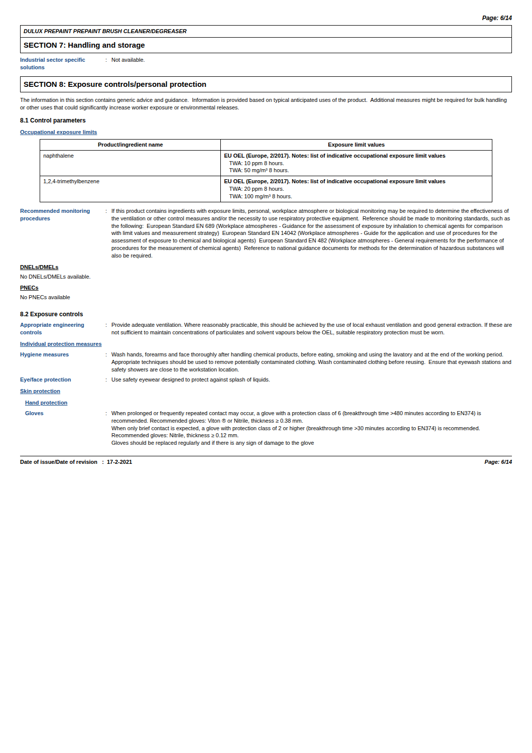Page: 6/14
DULUX PREPAINT PREPAINT BRUSH CLEANER/DEGREASER
SECTION 7: Handling and storage
Industrial sector specific solutions
:
Not available.
SECTION 8: Exposure controls/personal protection
The information in this section contains generic advice and guidance. Information is provided based on typical anticipated uses of the product. Additional measures might be required for bulk handling or other uses that could significantly increase worker exposure or environmental releases.
8.1 Control parameters
Occupational exposure limits
| Product/ingredient name | Exposure limit values |
| --- | --- |
| naphthalene | EU OEL (Europe, 2/2017). Notes: list of indicative occupational exposure limit values TWA: 10 ppm 8 hours. TWA: 50 mg/m³ 8 hours. |
| 1,2,4-trimethylbenzene | EU OEL (Europe, 2/2017). Notes: list of indicative occupational exposure limit values TWA: 20 ppm 8 hours. TWA: 100 mg/m³ 8 hours. |
Recommended monitoring procedures
:
If this product contains ingredients with exposure limits, personal, workplace atmosphere or biological monitoring may be required to determine the effectiveness of the ventilation or other control measures and/or the necessity to use respiratory protective equipment. Reference should be made to monitoring standards, such as the following: European Standard EN 689 (Workplace atmospheres - Guidance for the assessment of exposure by inhalation to chemical agents for comparison with limit values and measurement strategy) European Standard EN 14042 (Workplace atmospheres - Guide for the application and use of procedures for the assessment of exposure to chemical and biological agents) European Standard EN 482 (Workplace atmospheres - General requirements for the performance of procedures for the measurement of chemical agents) Reference to national guidance documents for methods for the determination of hazardous substances will also be required.
DNELs/DMELs
No DNELs/DMELs available.
PNECs
No PNECs available
8.2 Exposure controls
Appropriate engineering controls
:
Provide adequate ventilation. Where reasonably practicable, this should be achieved by the use of local exhaust ventilation and good general extraction. If these are not sufficient to maintain concentrations of particulates and solvent vapours below the OEL, suitable respiratory protection must be worn.
Individual protection measures
Hygiene measures
:
Wash hands, forearms and face thoroughly after handling chemical products, before eating, smoking and using the lavatory and at the end of the working period. Appropriate techniques should be used to remove potentially contaminated clothing. Wash contaminated clothing before reusing. Ensure that eyewash stations and safety showers are close to the workstation location.
Eye/face protection
:
Use safety eyewear designed to protect against splash of liquids.
Skin protection
Hand protection
Gloves
:
When prolonged or frequently repeated contact may occur, a glove with a protection class of 6 (breakthrough time >480 minutes according to EN374) is recommended. Recommended gloves: Viton ® or Nitrile, thickness ≥ 0.38 mm.
When only brief contact is expected, a glove with protection class of 2 or higher (breakthrough time >30 minutes according to EN374) is recommended. Recommended gloves: Nitrile, thickness ≥ 0.12 mm.
Gloves should be replaced regularly and if there is any sign of damage to the glove
Date of issue/Date of revision : 17-2-2021
Page: 6/14